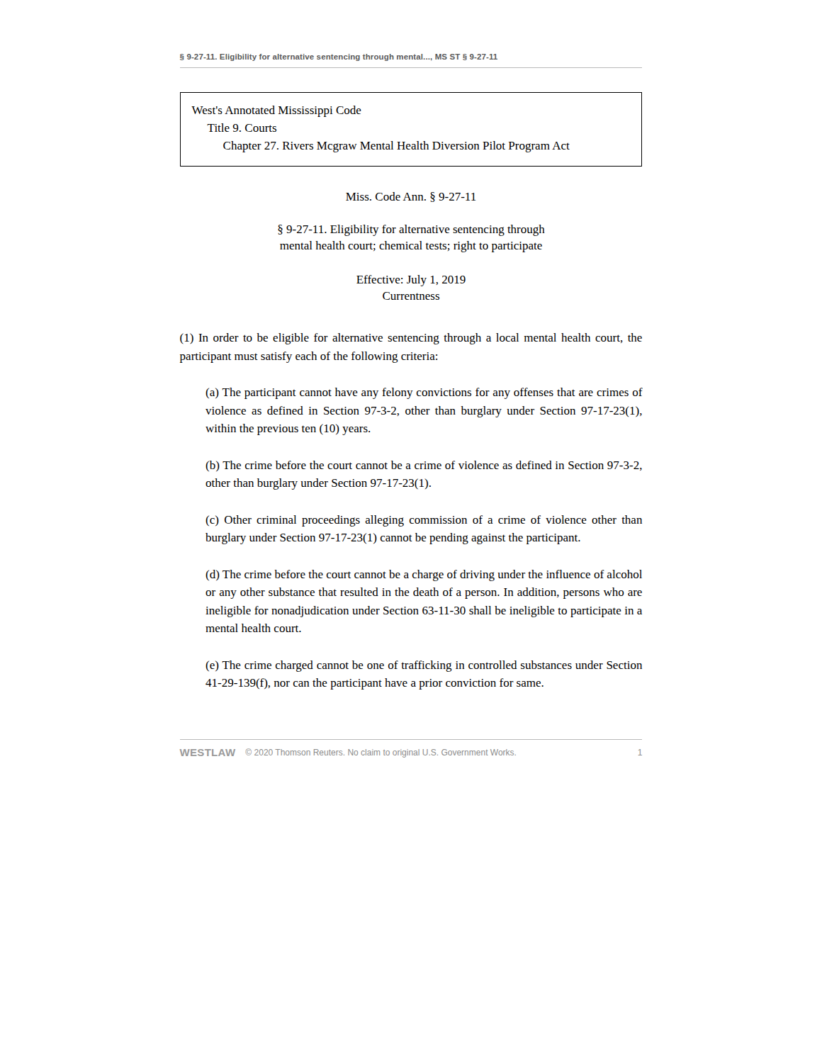§ 9-27-11. Eligibility for alternative sentencing through mental..., MS ST § 9-27-11
West's Annotated Mississippi Code
Title 9. Courts
Chapter 27. Rivers Mcgraw Mental Health Diversion Pilot Program Act
Miss. Code Ann. § 9-27-11
§ 9-27-11. Eligibility for alternative sentencing through
mental health court; chemical tests; right to participate
Effective: July 1, 2019
Currentness
(1) In order to be eligible for alternative sentencing through a local mental health court, the participant must satisfy each of the following criteria:
(a) The participant cannot have any felony convictions for any offenses that are crimes of violence as defined in Section 97-3-2, other than burglary under Section 97-17-23(1), within the previous ten (10) years.
(b) The crime before the court cannot be a crime of violence as defined in Section 97-3-2, other than burglary under Section 97-17-23(1).
(c) Other criminal proceedings alleging commission of a crime of violence other than burglary under Section 97-17-23(1) cannot be pending against the participant.
(d) The crime before the court cannot be a charge of driving under the influence of alcohol or any other substance that resulted in the death of a person. In addition, persons who are ineligible for nonadjudication under Section 63-11-30 shall be ineligible to participate in a mental health court.
(e) The crime charged cannot be one of trafficking in controlled substances under Section 41-29-139(f), nor can the participant have a prior conviction for same.
WESTLAW © 2020 Thomson Reuters. No claim to original U.S. Government Works. 1